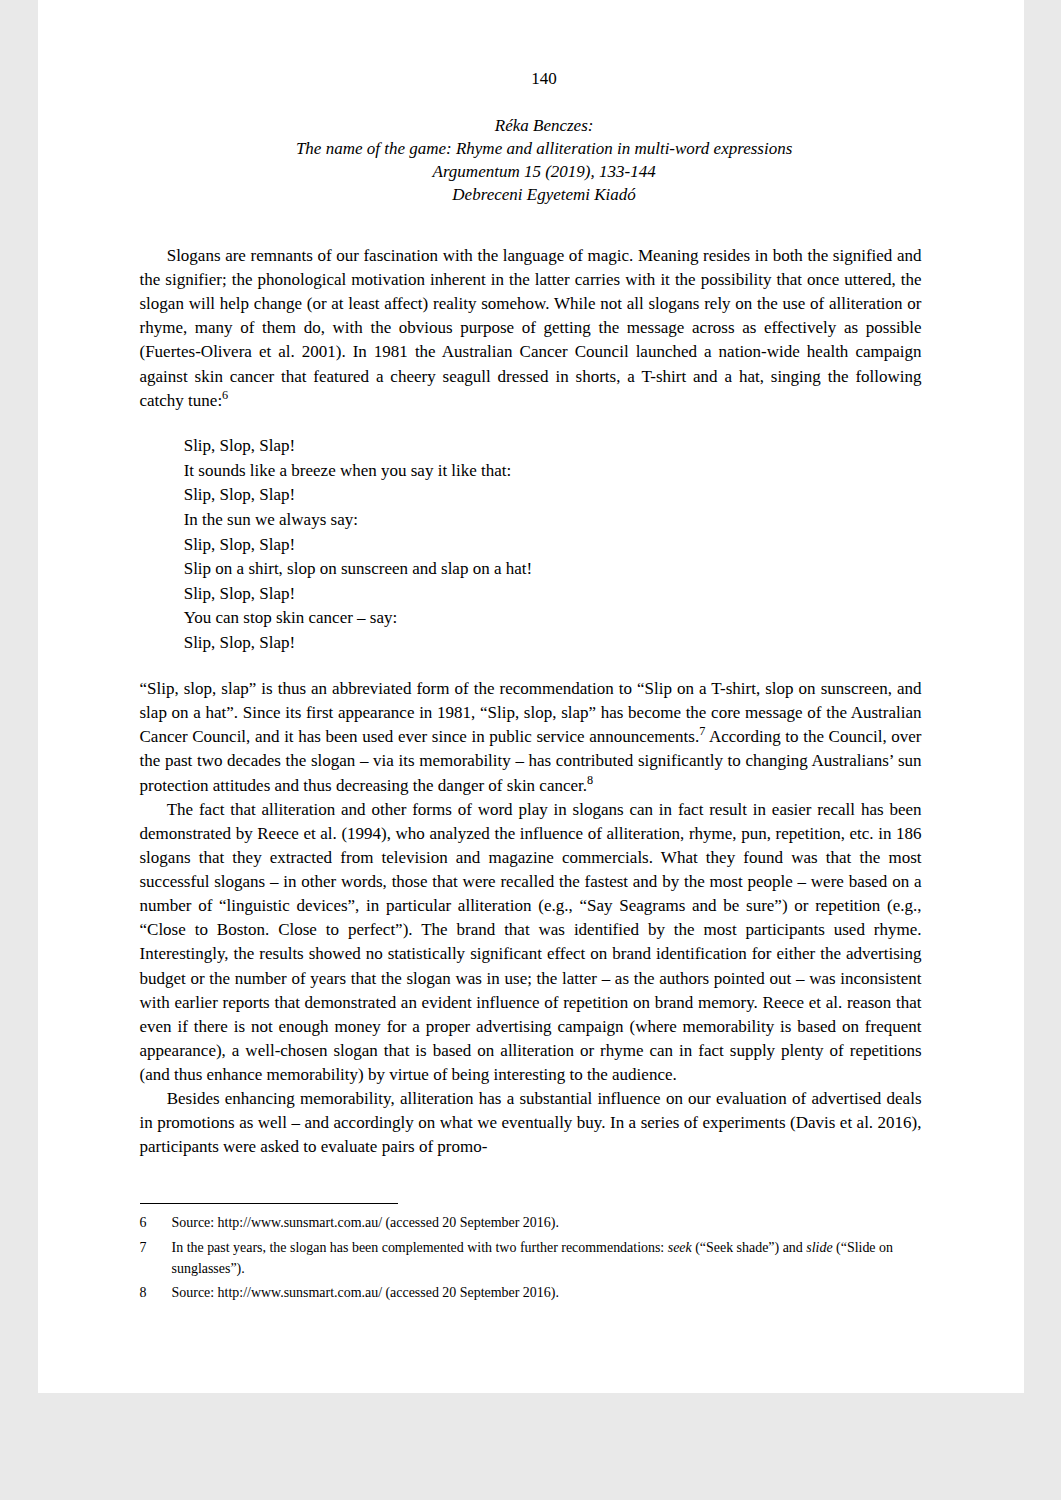140
Réka Benczes:
The name of the game: Rhyme and alliteration in multi-word expressions
Argumentum 15 (2019), 133-144
Debreceni Egyetemi Kiadó
Slogans are remnants of our fascination with the language of magic. Meaning resides in both the signified and the signifier; the phonological motivation inherent in the latter carries with it the possibility that once uttered, the slogan will help change (or at least affect) reality somehow. While not all slogans rely on the use of alliteration or rhyme, many of them do, with the obvious purpose of getting the message across as effectively as possible (Fuertes-Olivera et al. 2001). In 1981 the Australian Cancer Council launched a nation-wide health campaign against skin cancer that featured a cheery seagull dressed in shorts, a T-shirt and a hat, singing the following catchy tune:6
Slip, Slop, Slap!
It sounds like a breeze when you say it like that:
Slip, Slop, Slap!
In the sun we always say:
Slip, Slop, Slap!
Slip on a shirt, slop on sunscreen and slap on a hat!
Slip, Slop, Slap!
You can stop skin cancer – say:
Slip, Slop, Slap!
“Slip, slop, slap” is thus an abbreviated form of the recommendation to “Slip on a T-shirt, slop on sunscreen, and slap on a hat”. Since its first appearance in 1981, “Slip, slop, slap” has become the core message of the Australian Cancer Council, and it has been used ever since in public service announcements.7 According to the Council, over the past two decades the slogan – via its memorability – has contributed significantly to changing Australians’ sun protection attitudes and thus decreasing the danger of skin cancer.8
The fact that alliteration and other forms of word play in slogans can in fact result in easier recall has been demonstrated by Reece et al. (1994), who analyzed the influence of alliteration, rhyme, pun, repetition, etc. in 186 slogans that they extracted from television and magazine commercials. What they found was that the most successful slogans – in other words, those that were recalled the fastest and by the most people – were based on a number of “linguistic devices”, in particular alliteration (e.g., “Say Seagrams and be sure”) or repetition (e.g., “Close to Boston. Close to perfect”). The brand that was identified by the most participants used rhyme. Interestingly, the results showed no statistically significant effect on brand identification for either the advertising budget or the number of years that the slogan was in use; the latter – as the authors pointed out – was inconsistent with earlier reports that demonstrated an evident influence of repetition on brand memory. Reece et al. reason that even if there is not enough money for a proper advertising campaign (where memorability is based on frequent appearance), a well-chosen slogan that is based on alliteration or rhyme can in fact supply plenty of repetitions (and thus enhance memorability) by virtue of being interesting to the audience.
Besides enhancing memorability, alliteration has a substantial influence on our evaluation of advertised deals in promotions as well – and accordingly on what we eventually buy. In a series of experiments (Davis et al. 2016), participants were asked to evaluate pairs of promo-
6 Source: http://www.sunsmart.com.au/ (accessed 20 September 2016).
7 In the past years, the slogan has been complemented with two further recommendations: seek (“Seek shade”) and slide (“Slide on sunglasses”).
8 Source: http://www.sunsmart.com.au/ (accessed 20 September 2016).